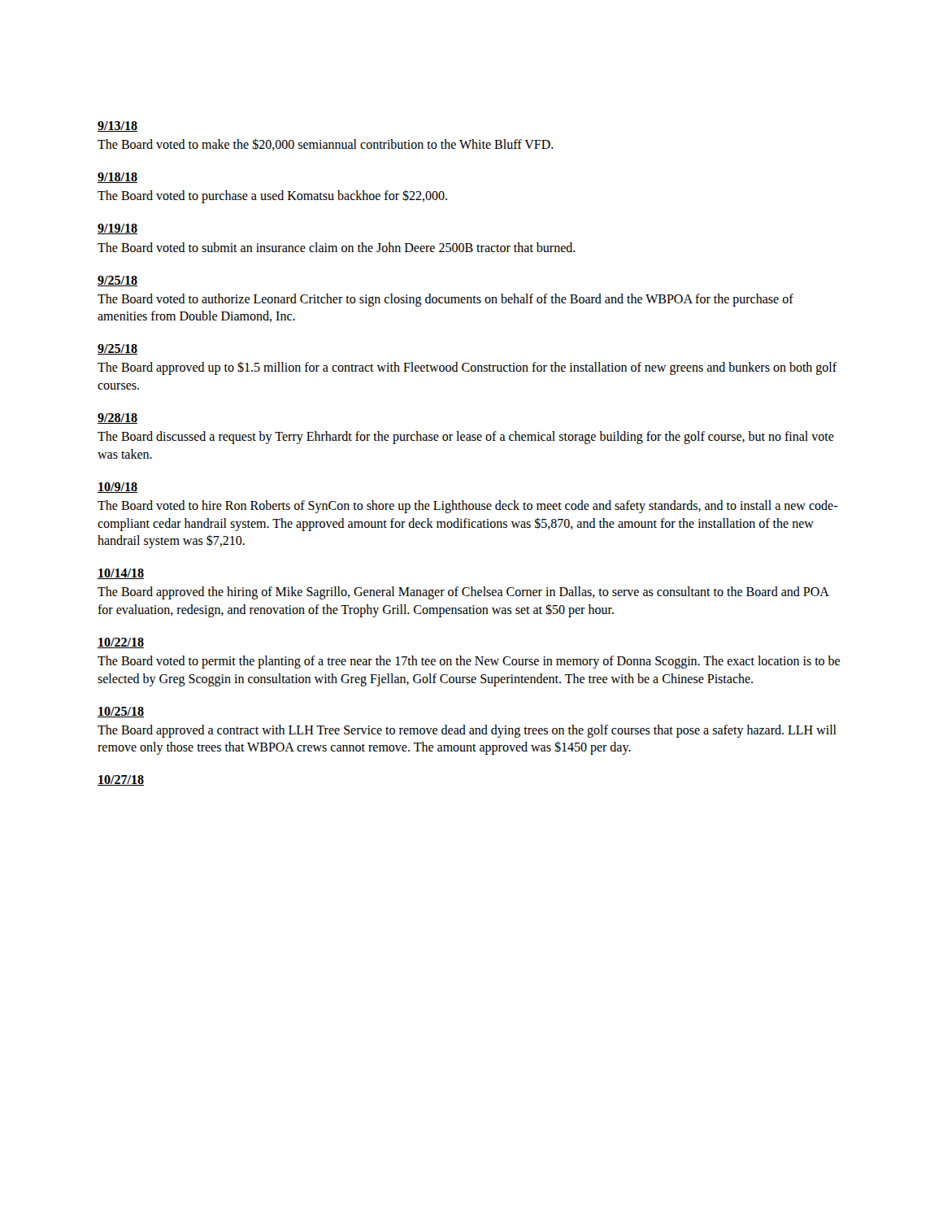9/13/18
The Board voted to make the $20,000 semiannual contribution to the White Bluff VFD.
9/18/18
The Board voted to purchase a used Komatsu backhoe for $22,000.
9/19/18
The Board voted to submit an insurance claim on the John Deere 2500B tractor that burned.
9/25/18
The Board voted to authorize Leonard Critcher to sign closing documents on behalf of the Board and the WBPOA for the purchase of amenities from Double Diamond, Inc.
9/25/18
The Board approved up to $1.5 million for a contract with Fleetwood Construction for the installation of new greens and bunkers on both golf courses.
9/28/18
The Board discussed a request by Terry Ehrhardt for the purchase or lease of a chemical storage building for the golf course, but no final vote was taken.
10/9/18
The Board voted to hire Ron Roberts of SynCon to shore up the Lighthouse deck to meet code and safety standards, and to install a new code-compliant cedar handrail system. The approved amount for deck modifications was $5,870, and the amount for the installation of the new handrail system was $7,210.
10/14/18
The Board approved the hiring of Mike Sagrillo, General Manager of Chelsea Corner in Dallas, to serve as consultant to the Board and POA for evaluation, redesign, and renovation of the Trophy Grill. Compensation was set at $50 per hour.
10/22/18
The Board voted to permit the planting of a tree near the 17th tee on the New Course in memory of Donna Scoggin. The exact location is to be selected by Greg Scoggin in consultation with Greg Fjellan, Golf Course Superintendent. The tree with be a Chinese Pistache.
10/25/18
The Board approved a contract with LLH Tree Service to remove dead and dying trees on the golf courses that pose a safety hazard. LLH will remove only those trees that WBPOA crews cannot remove. The amount approved was $1450 per day.
10/27/18